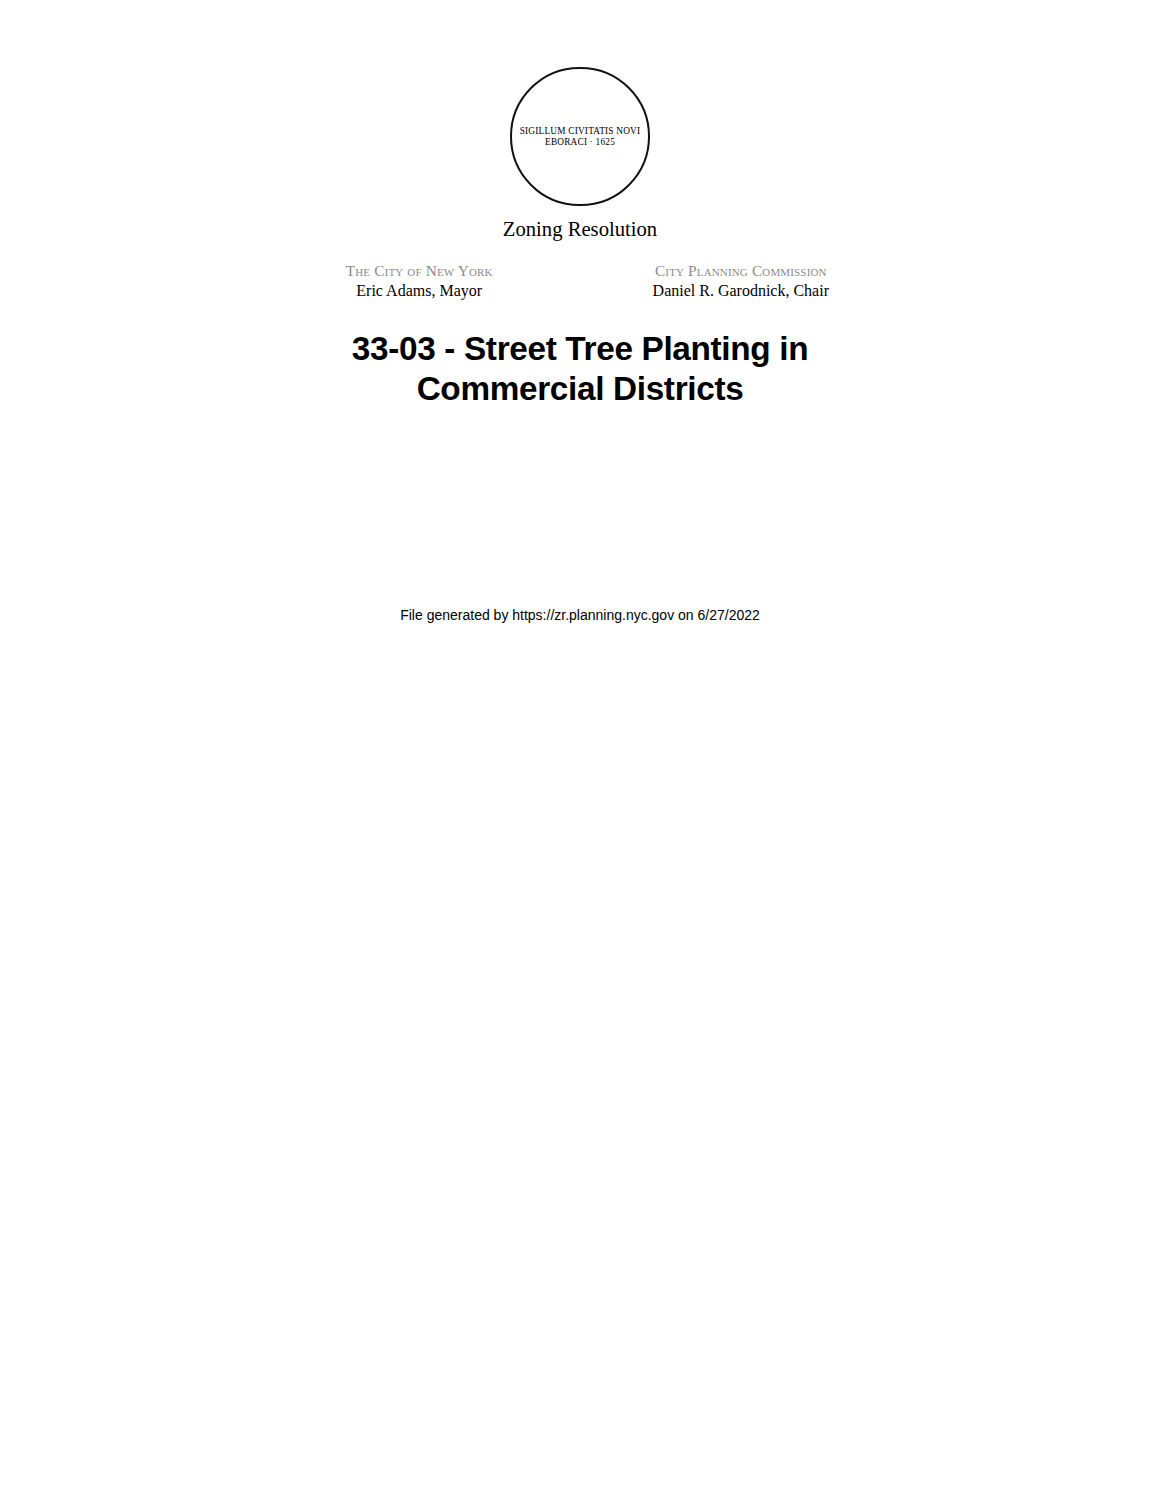SIGILLUM CIVITATIS NOVI EBORACI · 1625
Zoning Resolution
| The City of New York Eric Adams, Mayor | City Planning Commission Daniel R. Garodnick, Chair |
33-03 - Street Tree Planting in Commercial Districts
File generated by https://zr.planning.nyc.gov on 6/27/2022